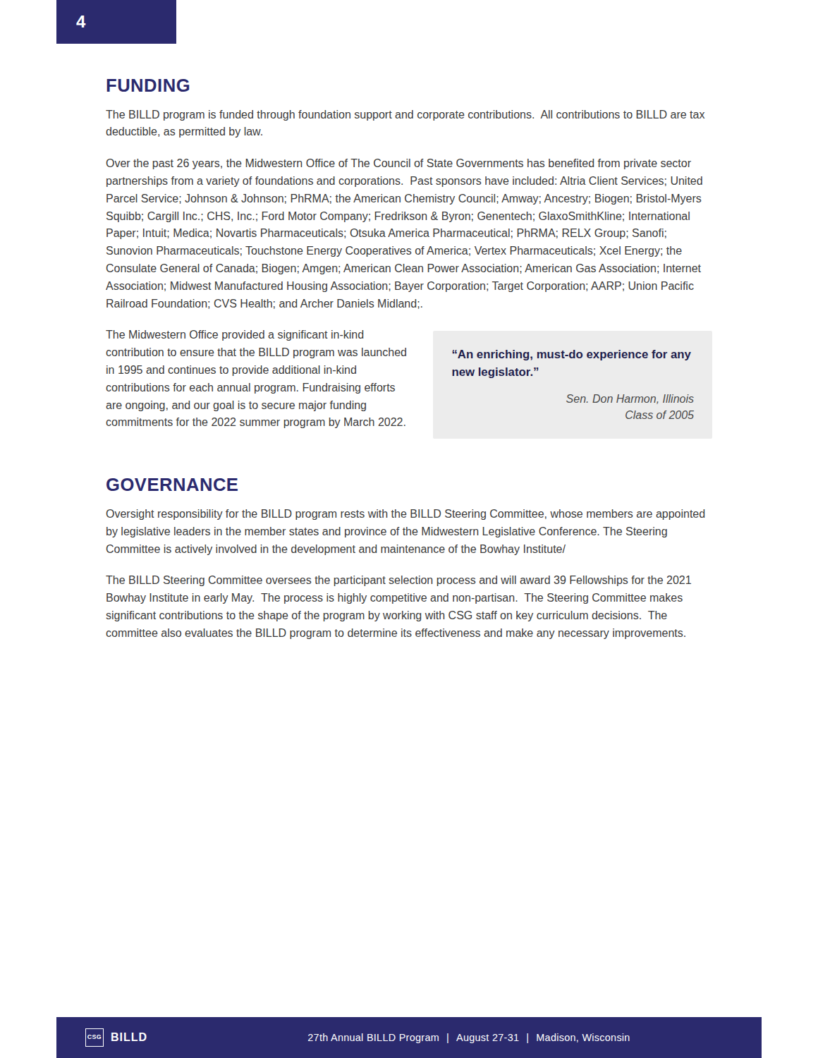4
FUNDING
The BILLD program is funded through foundation support and corporate contributions. All contributions to BILLD are tax deductible, as permitted by law.
Over the past 26 years, the Midwestern Office of The Council of State Governments has benefited from private sector partnerships from a variety of foundations and corporations. Past sponsors have included: Altria Client Services; United Parcel Service; Johnson & Johnson; PhRMA; the American Chemistry Council; Amway; Ancestry; Biogen; Bristol-Myers Squibb; Cargill Inc.; CHS, Inc.; Ford Motor Company; Fredrikson & Byron; Genentech; GlaxoSmithKline; International Paper; Intuit; Medica; Novartis Pharmaceuticals; Otsuka America Pharmaceutical; PhRMA; RELX Group; Sanofi; Sunovion Pharmaceuticals; Touchstone Energy Cooperatives of America; Vertex Pharmaceuticals; Xcel Energy; the Consulate General of Canada; Biogen; Amgen; American Clean Power Association; American Gas Association; Internet Association; Midwest Manufactured Housing Association; Bayer Corporation; Target Corporation; AARP; Union Pacific Railroad Foundation; CVS Health; and Archer Daniels Midland;.
“An enriching, must-do experience for any new legislator.”
Sen. Don Harmon, Illinois
Class of 2005
The Midwestern Office provided a significant in-kind contribution to ensure that the BILLD program was launched in 1995 and continues to provide additional in-kind contributions for each annual program. Fundraising efforts are ongoing, and our goal is to secure major funding commitments for the 2022 summer program by March 2022.
GOVERNANCE
Oversight responsibility for the BILLD program rests with the BILLD Steering Committee, whose members are appointed by legislative leaders in the member states and province of the Midwestern Legislative Conference. The Steering Committee is actively involved in the development and maintenance of the Bowhay Institute/
The BILLD Steering Committee oversees the participant selection process and will award 39 Fellowships for the 2021 Bowhay Institute in early May. The process is highly competitive and non-partisan. The Steering Committee makes significant contributions to the shape of the program by working with CSG staff on key curriculum decisions. The committee also evaluates the BILLD program to determine its effectiveness and make any necessary improvements.
CSG BILLD
27th Annual BILLD Program | August 27-31 | Madison, Wisconsin